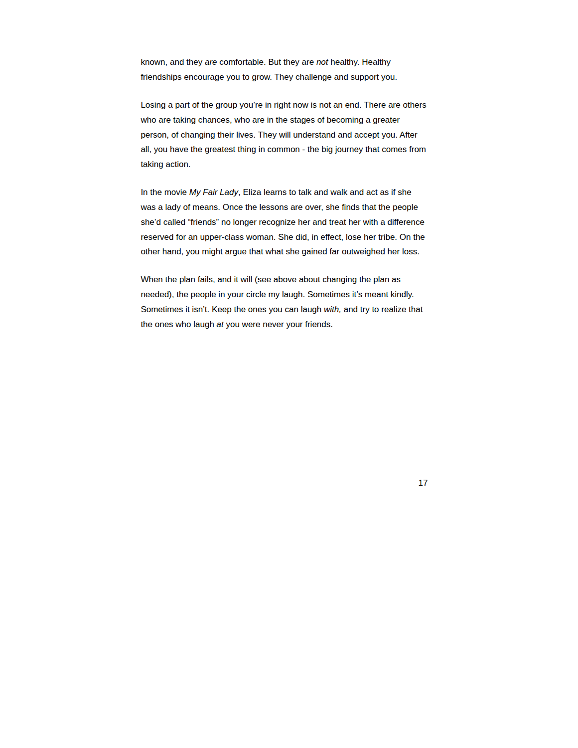known, and they are comfortable. But they are not healthy. Healthy friendships encourage you to grow. They challenge and support you.
Losing a part of the group you’re in right now is not an end. There are others who are taking chances, who are in the stages of becoming a greater person, of changing their lives. They will understand and accept you. After all, you have the greatest thing in common - the big journey that comes from taking action.
In the movie My Fair Lady, Eliza learns to talk and walk and act as if she was a lady of means. Once the lessons are over, she finds that the people she’d called “friends” no longer recognize her and treat her with a difference reserved for an upper-class woman. She did, in effect, lose her tribe. On the other hand, you might argue that what she gained far outweighed her loss.
When the plan fails, and it will (see above about changing the plan as needed), the people in your circle my laugh. Sometimes it’s meant kindly. Sometimes it isn’t. Keep the ones you can laugh with, and try to realize that the ones who laugh at you were never your friends.
17